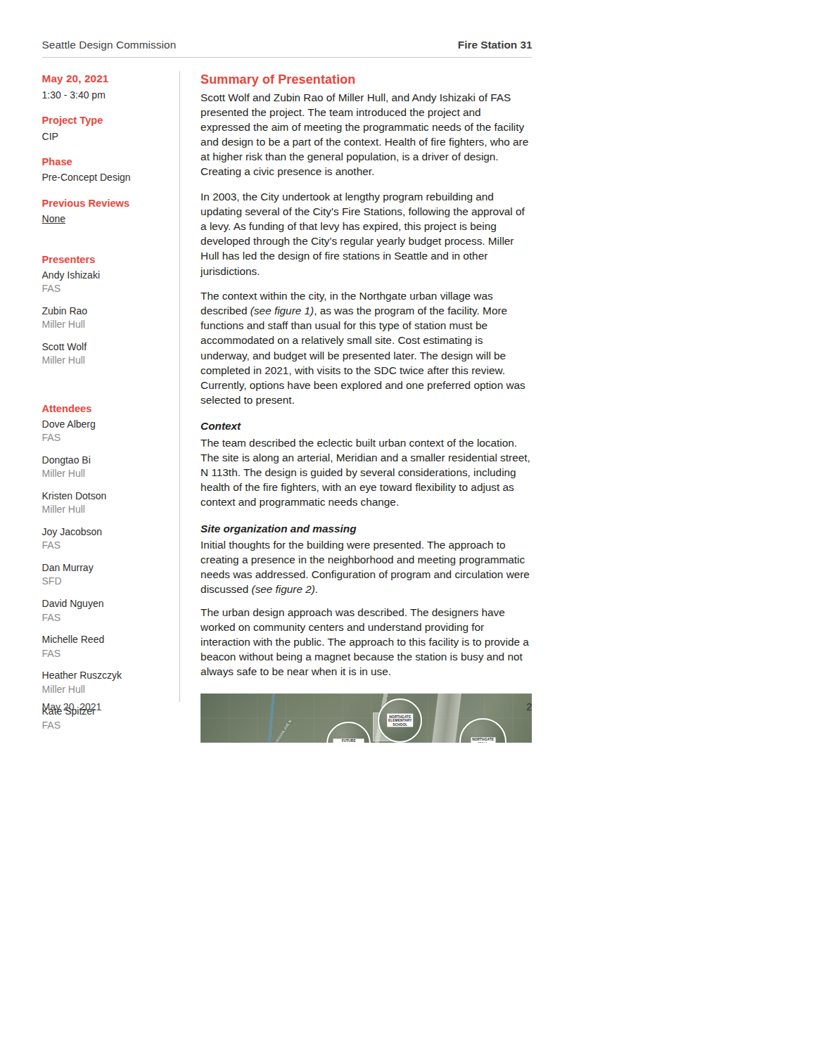Seattle Design Commission
Fire Station 31
May 20, 2021
1:30 - 3:40 pm
Project Type
CIP
Phase
Pre-Concept Design
Previous Reviews
None
Presenters
Andy Ishizaki
FAS
Zubin Rao
Miller Hull
Scott Wolf
Miller Hull
Attendees
Dove Alberg
FAS
Dongtao Bi
Miller Hull
Kristen Dotson
Miller Hull
Joy Jacobson
FAS
Dan Murray
SFD
David Nguyen
FAS
Michelle Reed
FAS
Heather Ruszczyk
Miller Hull
Kate Spitzer
FAS
Rich Whealan
Miller Hull
Summary of Presentation
Scott Wolf and Zubin Rao of Miller Hull, and Andy Ishizaki of FAS presented the project. The team introduced the project and expressed the aim of meeting the programmatic needs of the facility and design to be a part of the context. Health of fire fighters, who are at higher risk than the general population, is a driver of design. Creating a civic presence is another.
In 2003, the City undertook at lengthy program rebuilding and updating several of the City’s Fire Stations, following the approval of a levy. As funding of that levy has expired, this project is being developed through the City’s regular yearly budget process. Miller Hull has led the design of fire stations in Seattle and in other jurisdictions.
The context within the city, in the Northgate urban village was described (see figure 1), as was the program of the facility. More functions and staff than usual for this type of station must be accommodated on a relatively small site. Cost estimating is underway, and budget will be presented later. The design will be completed in 2021, with visits to the SDC twice after this review. Currently, options have been explored and one preferred option was selected to present.
Context
The team described the eclectic built urban context of the location. The site is along an arterial, Meridian and a smaller residential street, N 113th. The design is guided by several considerations, including health of the fire fighters, with an eye toward flexibility to adjust as context and programmatic needs change.
Site organization and massing
Initial thoughts for the building were presented. The approach to creating a presence in the neighborhood and meeting programmatic needs was addressed. Configuration of program and circulation were discussed (see figure 2).
The urban design approach was described. The designers have worked on community centers and understand providing for interaction with the public. The approach to this facility is to provide a beacon without being a magnet because the station is busy and not always safe to be near when it is in use.
MERIDIAN AVE N N 115TH ST 1ST AVE NE NE NORTHGATE WAY 5TH AVE NE NE 110TH ST MERIDIAN AVE N N 107TH ST NE 103RD ST N 100TH ST NE 105TH ST CORLISS AVE N
5
NORTHWEST
HOSPITAL
FUTURE
FIRE STATION 31
NORTHGATE
ELEMENTARY
SCHOOL
NORTHGATE
MALL
MINERAL
SPRINGS
PARK
NORTH SEATTLE
COMMUNITY
COLLEGE
CURRENT
FIRE STATION 31
Figure 1: Neighborhood context
May 20, 2021
2